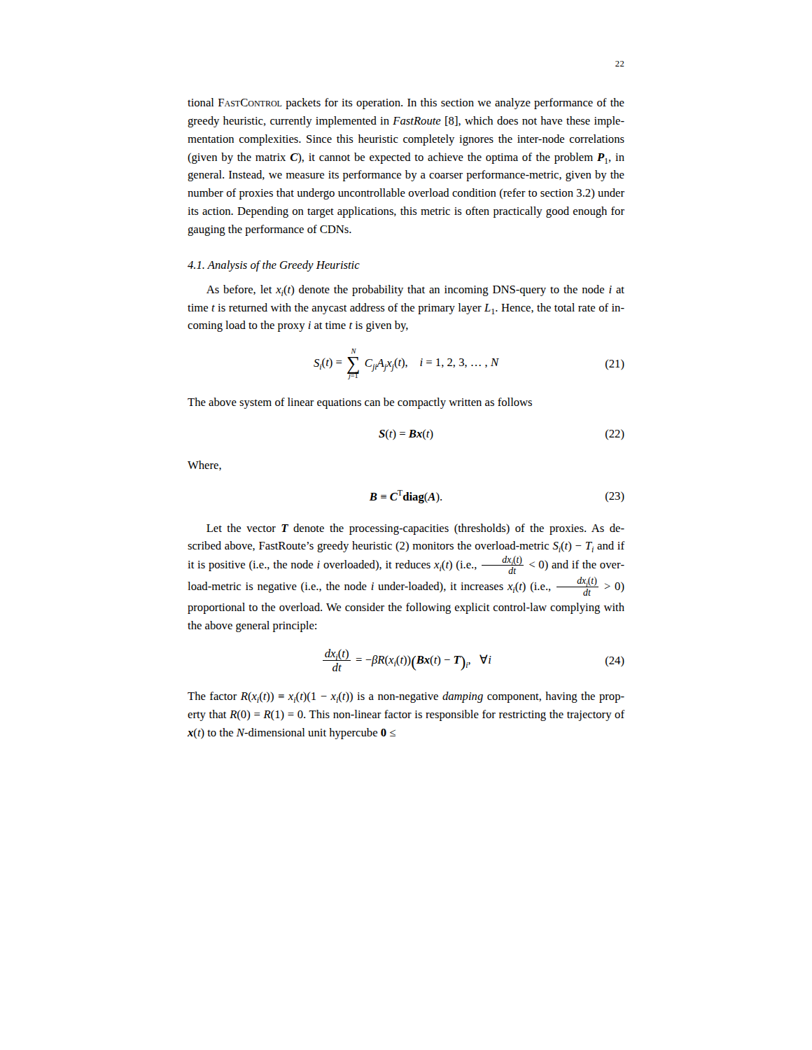22
tional FastControl packets for its operation. In this section we analyze performance of the greedy heuristic, currently implemented in FastRoute [8], which does not have these implementation complexities. Since this heuristic completely ignores the inter-node correlations (given by the matrix C), it cannot be expected to achieve the optima of the problem P1, in general. Instead, we measure its performance by a coarser performance-metric, given by the number of proxies that undergo uncontrollable overload condition (refer to section 3.2) under its action. Depending on target applications, this metric is often practically good enough for gauging the performance of CDNs.
4.1. Analysis of the Greedy Heuristic
As before, let xi(t) denote the probability that an incoming DNS-query to the node i at time t is returned with the anycast address of the primary layer L1. Hence, the total rate of incoming load to the proxy i at time t is given by,
Si(t) = N ∑ j=1 Cji Aj xj(t), i = 1, 2, 3, … , N (21)
The above system of linear equations can be compactly written as follows
S(t) = Bx(t) (22)
Where,
B ≡ CTdiag(A). (23)
Let the vector T denote the processing-capacities (thresholds) of the proxies. As described above, FastRoute’s greedy heuristic (2) monitors the overload-metric Si(t) − Ti and if it is positive (i.e., the node i overloaded), it reduces xi(t) (i.e., dxi(t) dt < 0) and if the overload-metric is negative (i.e., the node i under-loaded), it increases xi(t) (i.e., dxi(t) dt > 0) proportional to the overload. We consider the following explicit control-law complying with the above general principle:
dxi(t) dt = −βR(xi(t))(Bx(t) − T) i, ∀i (24)
The factor R(xi(t)) ≡ xi(t)(1 − xi(t)) is a non-negative damping component, having the property that R(0) = R(1) = 0. This non-linear factor is responsible for restricting the trajectory of x(t) to the N-dimensional unit hypercube 0 ≤